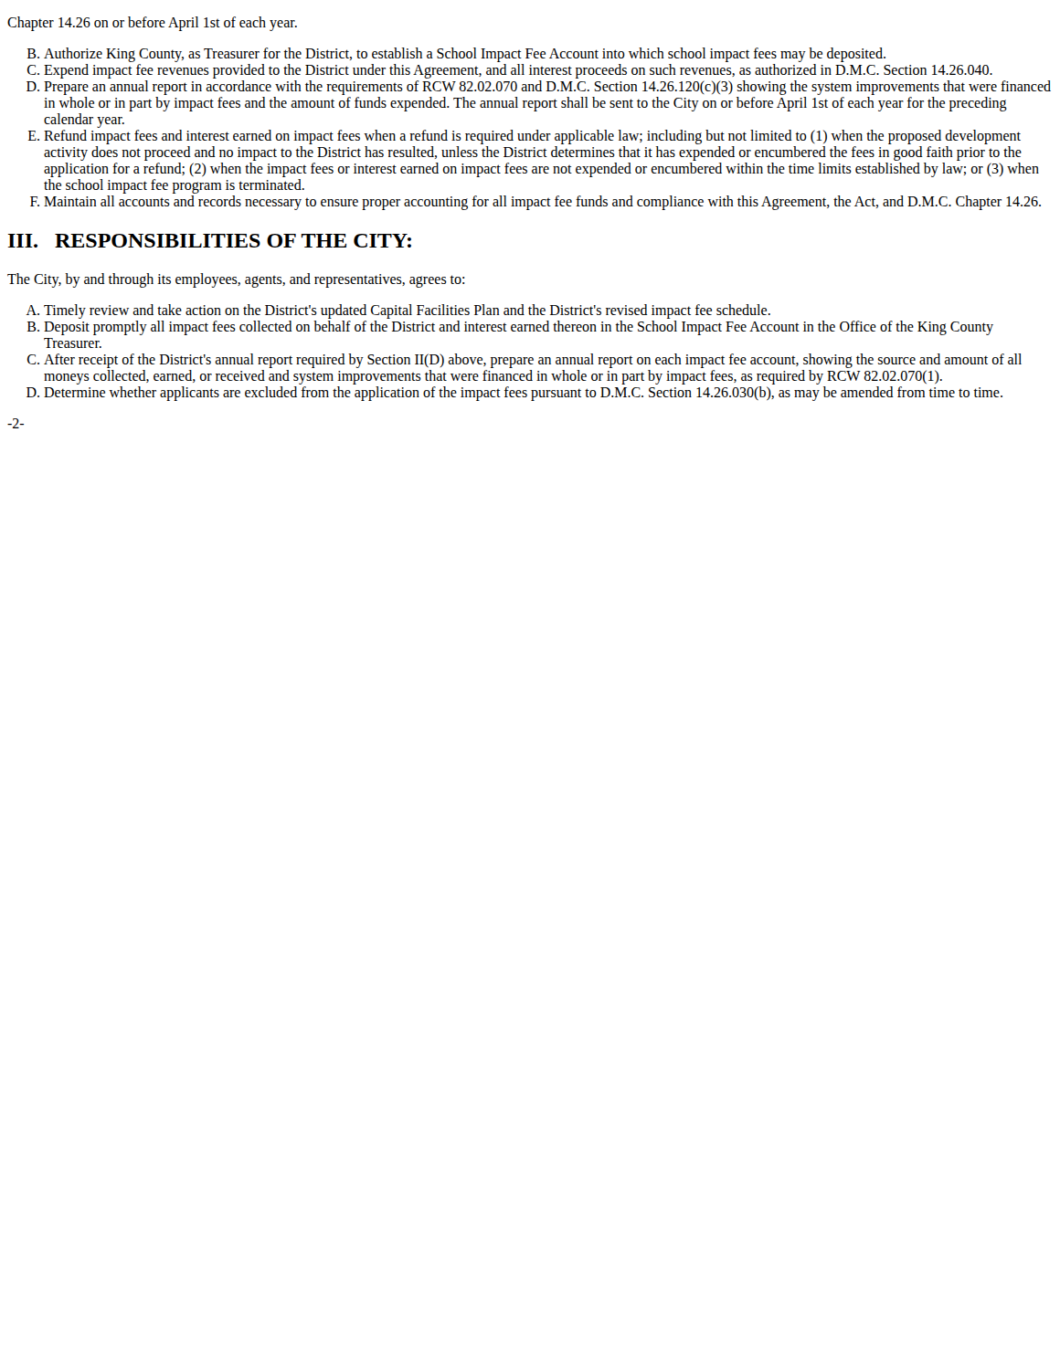Chapter 14.26 on or before April 1st of each year.
Authorize King County, as Treasurer for the District, to establish a School Impact Fee Account into which school impact fees may be deposited.
Expend impact fee revenues provided to the District under this Agreement, and all interest proceeds on such revenues, as authorized in D.M.C. Section 14.26.040.
Prepare an annual report in accordance with the requirements of RCW 82.02.070 and D.M.C. Section 14.26.120(c)(3) showing the system improvements that were financed in whole or in part by impact fees and the amount of funds expended. The annual report shall be sent to the City on or before April 1st of each year for the preceding calendar year.
Refund impact fees and interest earned on impact fees when a refund is required under applicable law; including but not limited to (1) when the proposed development activity does not proceed and no impact to the District has resulted, unless the District determines that it has expended or encumbered the fees in good faith prior to the application for a refund; (2) when the impact fees or interest earned on impact fees are not expended or encumbered within the time limits established by law; or (3) when the school impact fee program is terminated.
Maintain all accounts and records necessary to ensure proper accounting for all impact fee funds and compliance with this Agreement, the Act, and D.M.C. Chapter 14.26.
III. RESPONSIBILITIES OF THE CITY:
The City, by and through its employees, agents, and representatives, agrees to:
Timely review and take action on the District's updated Capital Facilities Plan and the District's revised impact fee schedule.
Deposit promptly all impact fees collected on behalf of the District and interest earned thereon in the School Impact Fee Account in the Office of the King County Treasurer.
After receipt of the District's annual report required by Section II(D) above, prepare an annual report on each impact fee account, showing the source and amount of all moneys collected, earned, or received and system improvements that were financed in whole or in part by impact fees, as required by RCW 82.02.070(1).
Determine whether applicants are excluded from the application of the impact fees pursuant to D.M.C. Section 14.26.030(b), as may be amended from time to time.
-2-